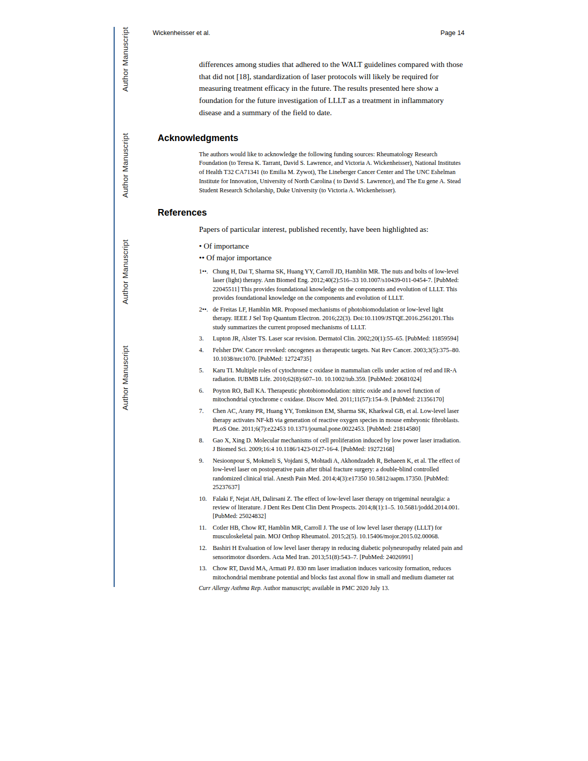Author Manuscript Author Manuscript Author Manuscript Author Manuscript
Wickenheisser et al.
Page 14
differences among studies that adhered to the WALT guidelines compared with those that did not [18], standardization of laser protocols will likely be required for measuring treatment efficacy in the future. The results presented here show a foundation for the future investigation of LLLT as a treatment in inflammatory disease and a summary of the field to date.
Acknowledgments
The authors would like to acknowledge the following funding sources: Rheumatology Research Foundation (to Teresa K. Tarrant, David S. Lawrence, and Victoria A. Wickenheisser), National Institutes of Health T32 CA71341 (to Emilia M. Zywot), The Lineberger Cancer Center and The UNC Eshelman Institute for Innovation, University of North Carolina ( to David S. Lawrence), and The Eu gene A. Stead Student Research Scholarship, Duke University (to Victoria A. Wickenheisser).
References
Papers of particular interest, published recently, have been highlighted as:
• Of importance
•• Of major importance
1••. Chung H, Dai T, Sharma SK, Huang YY, Carroll JD, Hamblin MR. The nuts and bolts of low-level laser (light) therapy. Ann Biomed Eng. 2012;40(2):516–33 10.1007/s10439-011-0454-7. [PubMed: 22045511] This provides foundational knowledge on the components and evolution of LLLT. This provides foundational knowledge on the components and evolution of LLLT.
2••. de Freitas LF, Hamblin MR. Proposed mechanisms of photobiomodulation or low-level light therapy. IEEE J Sel Top Quantum Electron. 2016;22(3). Doi:10.1109/JSTQE.2016.2561201.This study summarizes the current proposed mechanisms of LLLT.
3. Lupton JR, Alster TS. Laser scar revision. Dermatol Clin. 2002;20(1):55–65. [PubMed: 11859594]
4. Felsher DW. Cancer revoked: oncogenes as therapeutic targets. Nat Rev Cancer. 2003;3(5):375–80. 10.1038/nrc1070. [PubMed: 12724735]
5. Karu TI. Multiple roles of cytochrome c oxidase in mammalian cells under action of red and IR-A radiation. IUBMB Life. 2010;62(8):607–10. 10.1002/iub.359. [PubMed: 20681024]
6. Poyton RO, Ball KA. Therapeutic photobiomodulation: nitric oxide and a novel function of mitochondrial cytochrome c oxidase. Discov Med. 2011;11(57):154–9. [PubMed: 21356170]
7. Chen AC, Arany PR, Huang YY, Tomkinson EM, Sharma SK, Kharkwal GB, et al. Low-level laser therapy activates NF-kB via generation of reactive oxygen species in mouse embryonic fibroblasts. PLoS One. 2011;6(7):e22453 10.1371/journal.pone.0022453. [PubMed: 21814580]
8. Gao X, Xing D. Molecular mechanisms of cell proliferation induced by low power laser irradiation. J Biomed Sci. 2009;16:4 10.1186/1423-0127-16-4. [PubMed: 19272168]
9. Nesioonpour S, Mokmeli S, Vojdani S, Mohtadi A, Akhondzadeh R, Behaeen K, et al. The effect of low-level laser on postoperative pain after tibial fracture surgery: a double-blind controlled randomized clinical trial. Anesth Pain Med. 2014;4(3):e17350 10.5812/aapm.17350. [PubMed: 25237637]
10. Falaki F, Nejat AH, Dalirsani Z. The effect of low-level laser therapy on trigeminal neuralgia: a review of literature. J Dent Res Dent Clin Dent Prospects. 2014;8(1):1–5. 10.5681/joddd.2014.001. [PubMed: 25024832]
11. Cotler HB, Chow RT, Hamblin MR, Carroll J. The use of low level laser therapy (LLLT) for musculoskeletal pain. MOJ Orthop Rheumatol. 2015;2(5). 10.15406/mojor.2015.02.00068.
12. Bashiri H Evaluation of low level laser therapy in reducing diabetic polyneuropathy related pain and sensorimotor disorders. Acta Med Iran. 2013;51(8):543–7. [PubMed: 24026991]
13. Chow RT, David MA, Armati PJ. 830 nm laser irradiation induces varicosity formation, reduces mitochondrial membrane potential and blocks fast axonal flow in small and medium diameter rat
Curr Allergy Asthma Rep. Author manuscript; available in PMC 2020 July 13.